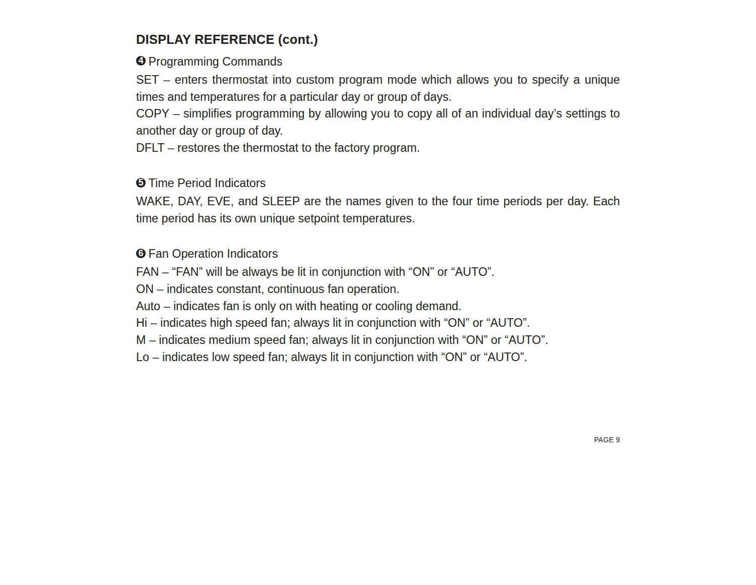DISPLAY REFERENCE (cont.)
4 Programming Commands
SET – enters thermostat into custom program mode which allows you to specify a unique times and temperatures for a particular day or group of days.
COPY – simplifies programming by allowing you to copy all of an individual day’s settings to another day or group of day.
DFLT – restores the thermostat to the factory program.
5 Time Period Indicators
WAKE, DAY, EVE, and SLEEP are the names given to the four time periods per day. Each time period has its own unique setpoint temperatures.
6 Fan Operation Indicators
FAN – “FAN” will be always be lit in conjunction with “ON” or “AUTO”.
ON – indicates constant, continuous fan operation.
Auto – indicates fan is only on with heating or cooling demand.
Hi – indicates high speed fan; always lit in conjunction with “ON” or “AUTO”.
M – indicates medium speed fan; always lit in conjunction with “ON” or “AUTO”.
Lo – indicates low speed fan; always lit in conjunction with “ON” or “AUTO”.
PAGE 9